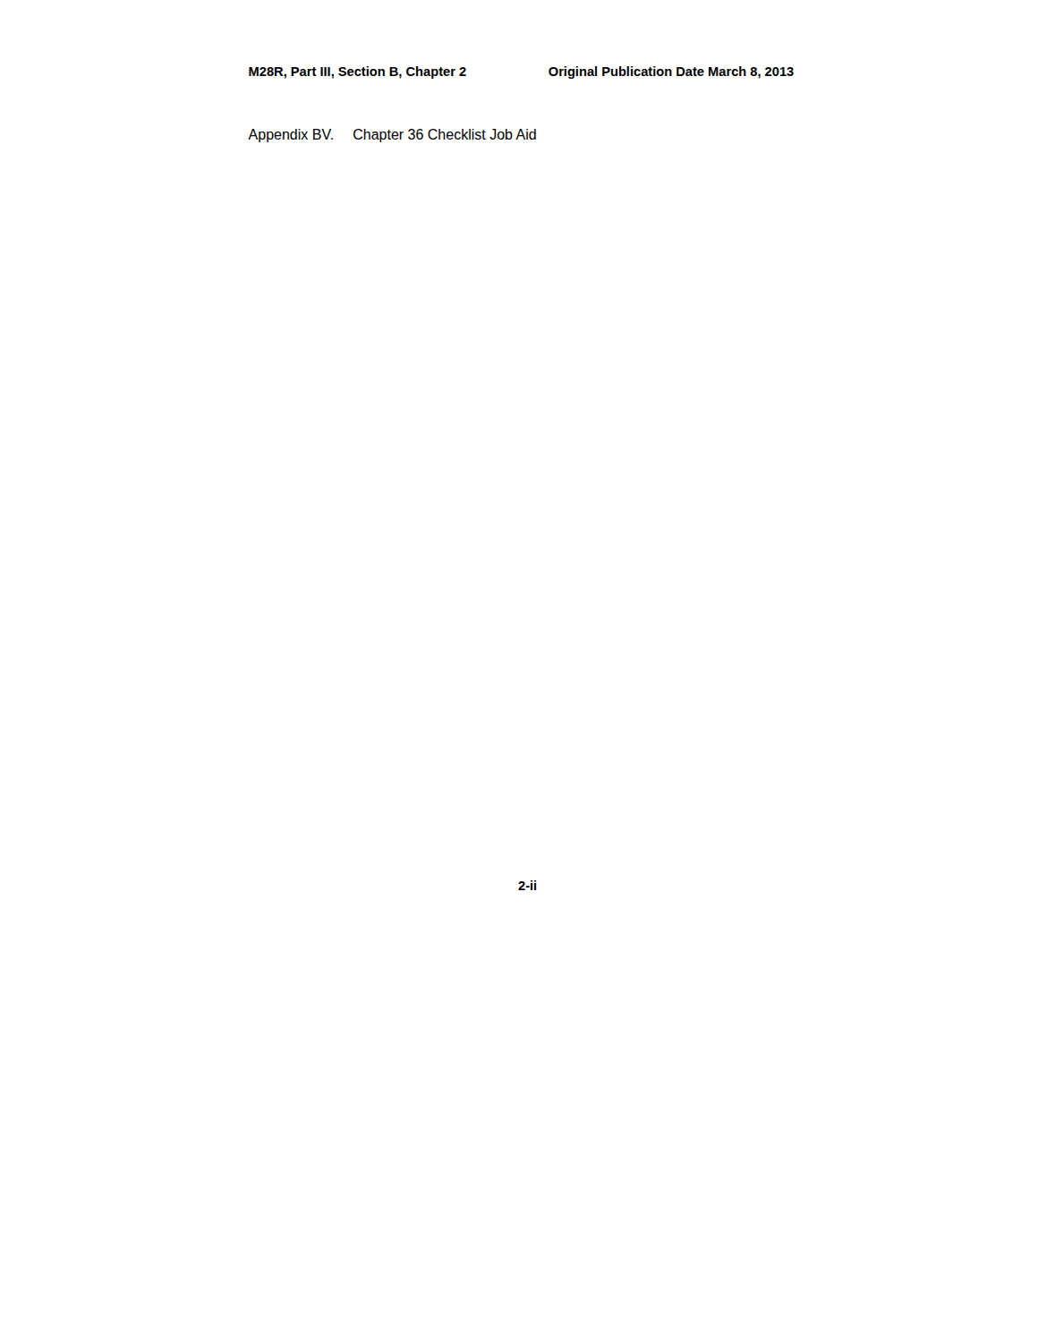M28R, Part III, Section B, Chapter 2 Original Publication Date March 8, 2013
Appendix BV. Chapter 36 Checklist Job Aid
2-ii